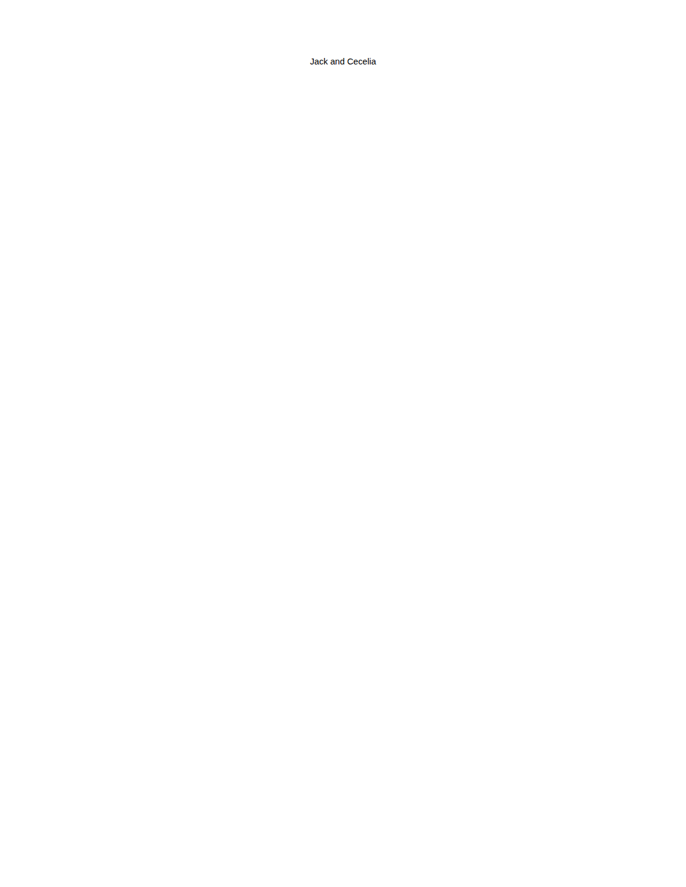Jack and Cecelia